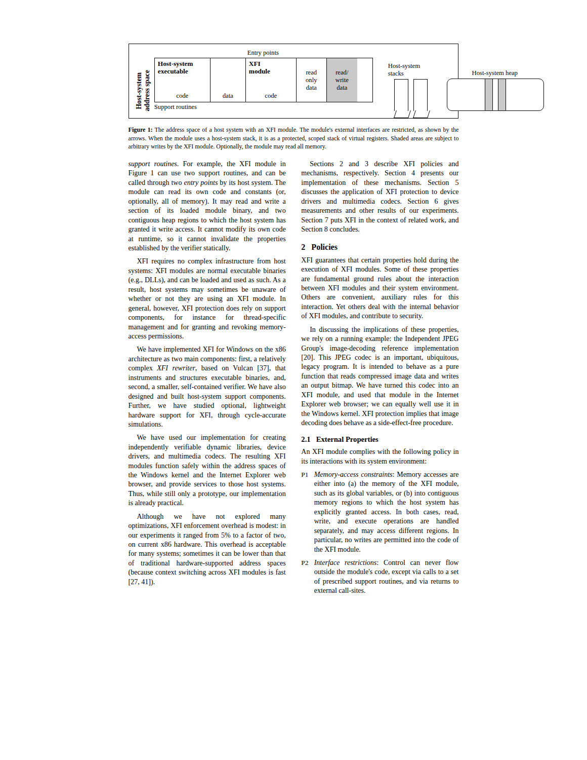Host-system
address space
Entry points
Host-system
executable
code
data
XFI
module
code
read
only
data
read/
write
data
Support routines
Host-system stacks
Host-system heap
Figure 1: The address space of a host system with an XFI module. The module's external interfaces are restricted, as shown by the arrows. When the module uses a host-system stack, it is as a protected, scoped stack of virtual registers. Shaded areas are subject to arbitrary writes by the XFI module. Optionally, the module may read all memory.
support routines. For example, the XFI module in Figure 1 can use two support routines, and can be called through two entry points by its host system. The module can read its own code and constants (or, optionally, all of memory). It may read and write a section of its loaded module binary, and two contiguous heap regions to which the host system has granted it write access. It cannot modify its own code at runtime, so it cannot invalidate the properties established by the verifier statically.
XFI requires no complex infrastructure from host systems: XFI modules are normal executable binaries (e.g., DLLs), and can be loaded and used as such. As a result, host systems may sometimes be unaware of whether or not they are using an XFI module. In general, however, XFI protection does rely on support components, for instance for thread-specific management and for granting and revoking memory-access permissions.
We have implemented XFI for Windows on the x86 architecture as two main components: first, a relatively complex XFI rewriter, based on Vulcan [37], that instruments and structures executable binaries, and, second, a smaller, self-contained verifier. We have also designed and built host-system support components. Further, we have studied optional, lightweight hardware support for XFI, through cycle-accurate simulations.
We have used our implementation for creating independently verifiable dynamic libraries, device drivers, and multimedia codecs. The resulting XFI modules function safely within the address spaces of the Windows kernel and the Internet Explorer web browser, and provide services to those host systems. Thus, while still only a prototype, our implementation is already practical.
Although we have not explored many optimizations, XFI enforcement overhead is modest: in our experiments it ranged from 5% to a factor of two, on current x86 hardware. This overhead is acceptable for many systems; sometimes it can be lower than that of traditional hardware-supported address spaces (because context switching across XFI modules is fast [27, 41]).
Sections 2 and 3 describe XFI policies and mechanisms, respectively. Section 4 presents our implementation of these mechanisms. Section 5 discusses the application of XFI protection to device drivers and multimedia codecs. Section 6 gives measurements and other results of our experiments. Section 7 puts XFI in the context of related work, and Section 8 concludes.
2 Policies
XFI guarantees that certain properties hold during the execution of XFI modules. Some of these properties are fundamental ground rules about the interaction between XFI modules and their system environment. Others are convenient, auxiliary rules for this interaction. Yet others deal with the internal behavior of XFI modules, and contribute to security.
In discussing the implications of these properties, we rely on a running example: the Independent JPEG Group's image-decoding reference implementation [20]. This JPEG codec is an important, ubiquitous, legacy program. It is intended to behave as a pure function that reads compressed image data and writes an output bitmap. We have turned this codec into an XFI module, and used that module in the Internet Explorer web browser; we can equally well use it in the Windows kernel. XFI protection implies that image decoding does behave as a side-effect-free procedure.
2.1 External Properties
An XFI module complies with the following policy in its interactions with its system environment:
P1 Memory-access constraints: Memory accesses are either into (a) the memory of the XFI module, such as its global variables, or (b) into contiguous memory regions to which the host system has explicitly granted access. In both cases, read, write, and execute operations are handled separately, and may access different regions. In particular, no writes are permitted into the code of the XFI module.
P2 Interface restrictions: Control can never flow outside the module's code, except via calls to a set of prescribed support routines, and via returns to external call-sites.